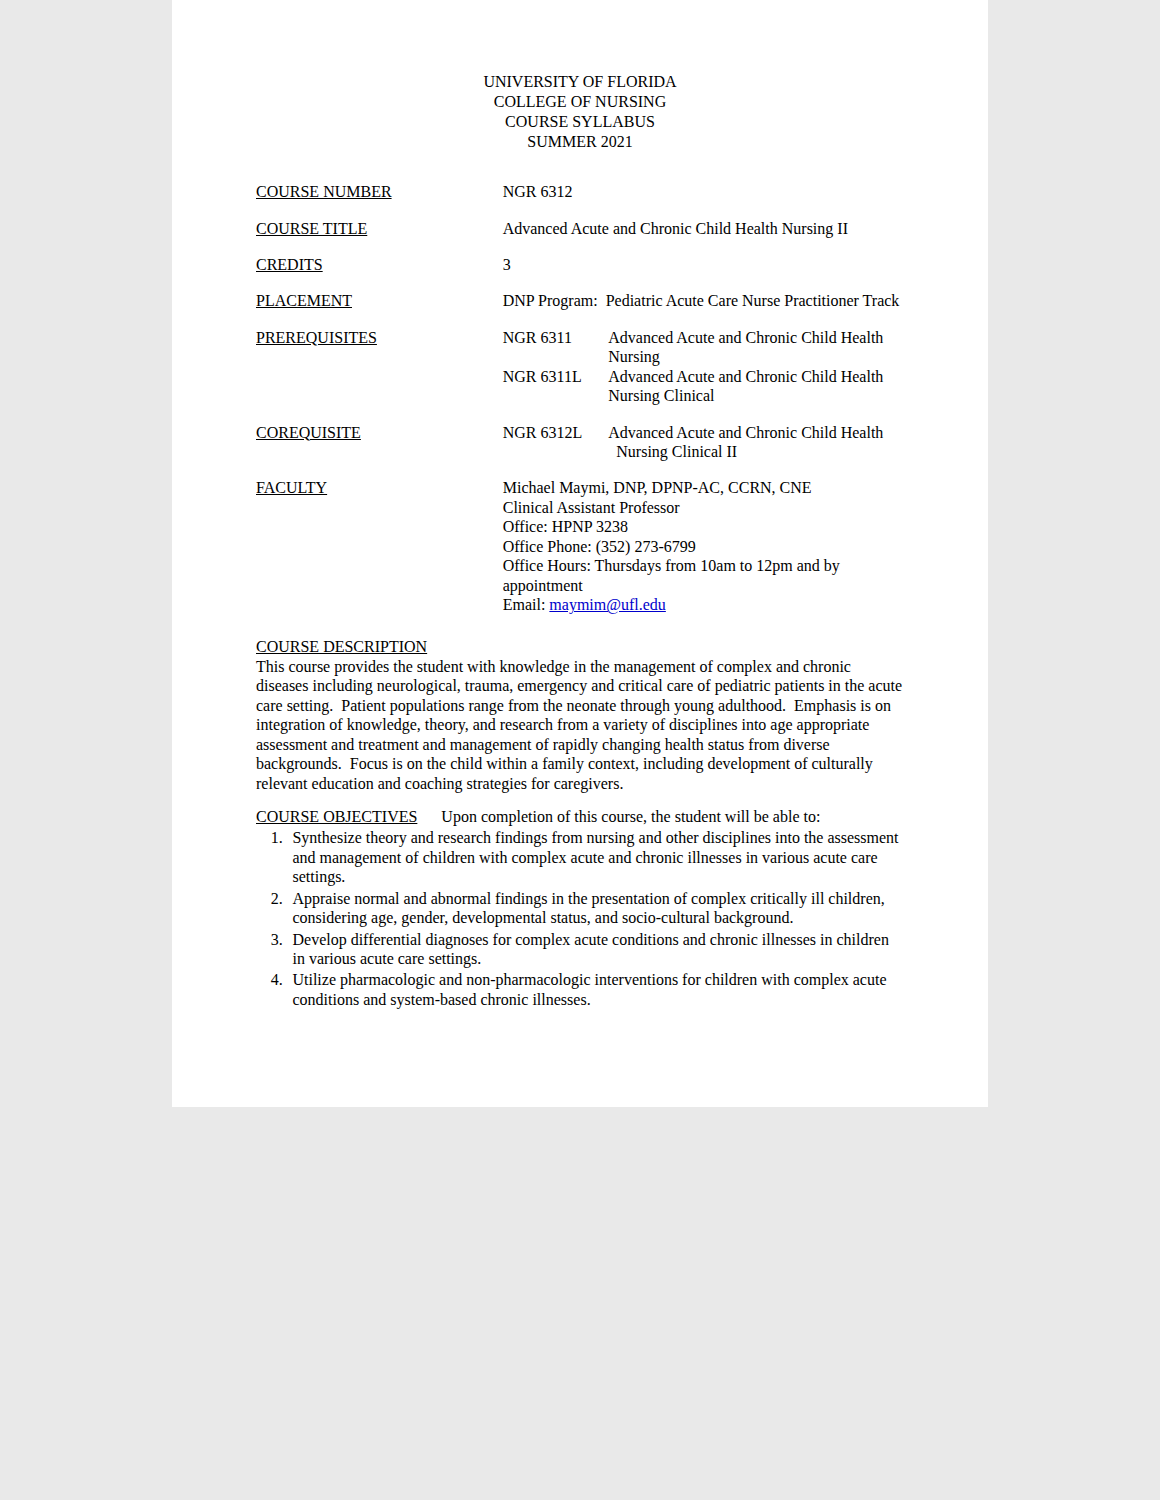UNIVERSITY OF FLORIDA
COLLEGE OF NURSING
COURSE SYLLABUS
SUMMER 2021
| COURSE NUMBER | NGR 6312 |
| COURSE TITLE | Advanced Acute and Chronic Child Health Nursing II |
| CREDITS | 3 |
| PLACEMENT | DNP Program: Pediatric Acute Care Nurse Practitioner Track |
| PREREQUISITES | / NGR 6311 / Advanced Acute and Chronic Child Health Nursing / / NGR 6311L / Advanced Acute and Chronic Child Health Nursing Clinical / |
| COREQUISITE | / NGR 6312L / Advanced Acute and Chronic Child Health Nursing Clinical II / |
| FACULTY | Michael Maymi, DNP, DPNP-AC, CCRN, CNE Clinical Assistant Professor Office: HPNP 3238 Office Phone: (352) 273-6799 Office Hours: Thursdays from 10am to 12pm and by appointment Email: maymim@ufl.edu |
COURSE DESCRIPTION
This course provides the student with knowledge in the management of complex and chronic diseases including neurological, trauma, emergency and critical care of pediatric patients in the acute care setting. Patient populations range from the neonate through young adulthood. Emphasis is on integration of knowledge, theory, and research from a variety of disciplines into age appropriate assessment and treatment and management of rapidly changing health status from diverse backgrounds. Focus is on the child within a family context, including development of culturally relevant education and coaching strategies for caregivers.
COURSE OBJECTIVES Upon completion of this course, the student will be able to:
Synthesize theory and research findings from nursing and other disciplines into the assessment and management of children with complex acute and chronic illnesses in various acute care settings.
Appraise normal and abnormal findings in the presentation of complex critically ill children, considering age, gender, developmental status, and socio-cultural background.
Develop differential diagnoses for complex acute conditions and chronic illnesses in children in various acute care settings.
Utilize pharmacologic and non-pharmacologic interventions for children with complex acute conditions and system-based chronic illnesses.